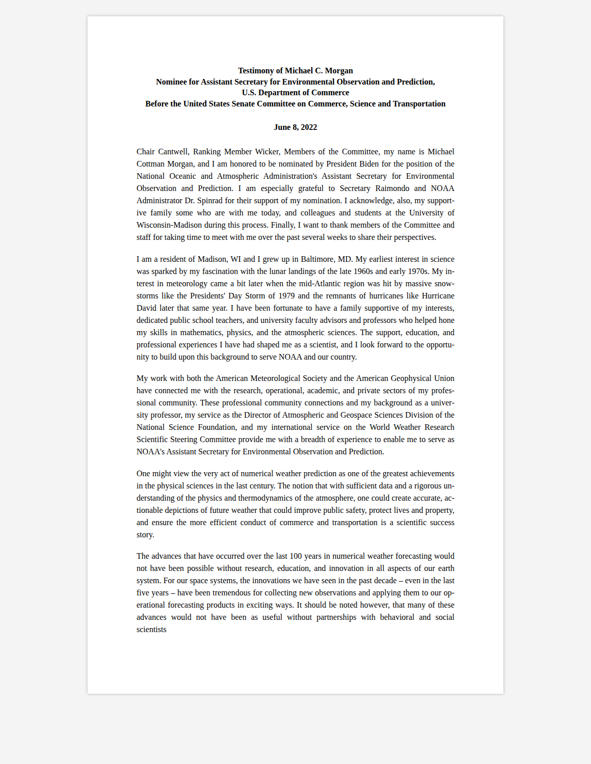Testimony of Michael C. Morgan
Nominee for Assistant Secretary for Environmental Observation and Prediction,
U.S. Department of Commerce
Before the United States Senate Committee on Commerce, Science and Transportation
June 8, 2022
Chair Cantwell, Ranking Member Wicker, Members of the Committee, my name is Michael Cottman Morgan, and I am honored to be nominated by President Biden for the position of the National Oceanic and Atmospheric Administration's Assistant Secretary for Environmental Observation and Prediction. I am especially grateful to Secretary Raimondo and NOAA Administrator Dr. Spinrad for their support of my nomination. I acknowledge, also, my supportive family some who are with me today, and colleagues and students at the University of Wisconsin-Madison during this process. Finally, I want to thank members of the Committee and staff for taking time to meet with me over the past several weeks to share their perspectives.
I am a resident of Madison, WI and I grew up in Baltimore, MD. My earliest interest in science was sparked by my fascination with the lunar landings of the late 1960s and early 1970s. My interest in meteorology came a bit later when the mid-Atlantic region was hit by massive snowstorms like the Presidents' Day Storm of 1979 and the remnants of hurricanes like Hurricane David later that same year. I have been fortunate to have a family supportive of my interests, dedicated public school teachers, and university faculty advisors and professors who helped hone my skills in mathematics, physics, and the atmospheric sciences. The support, education, and professional experiences I have had shaped me as a scientist, and I look forward to the opportunity to build upon this background to serve NOAA and our country.
My work with both the American Meteorological Society and the American Geophysical Union have connected me with the research, operational, academic, and private sectors of my professional community. These professional community connections and my background as a university professor, my service as the Director of Atmospheric and Geospace Sciences Division of the National Science Foundation, and my international service on the World Weather Research Scientific Steering Committee provide me with a breadth of experience to enable me to serve as NOAA's Assistant Secretary for Environmental Observation and Prediction.
One might view the very act of numerical weather prediction as one of the greatest achievements in the physical sciences in the last century. The notion that with sufficient data and a rigorous understanding of the physics and thermodynamics of the atmosphere, one could create accurate, actionable depictions of future weather that could improve public safety, protect lives and property, and ensure the more efficient conduct of commerce and transportation is a scientific success story.
The advances that have occurred over the last 100 years in numerical weather forecasting would not have been possible without research, education, and innovation in all aspects of our earth system. For our space systems, the innovations we have seen in the past decade – even in the last five years – have been tremendous for collecting new observations and applying them to our operational forecasting products in exciting ways. It should be noted however, that many of these advances would not have been as useful without partnerships with behavioral and social scientists